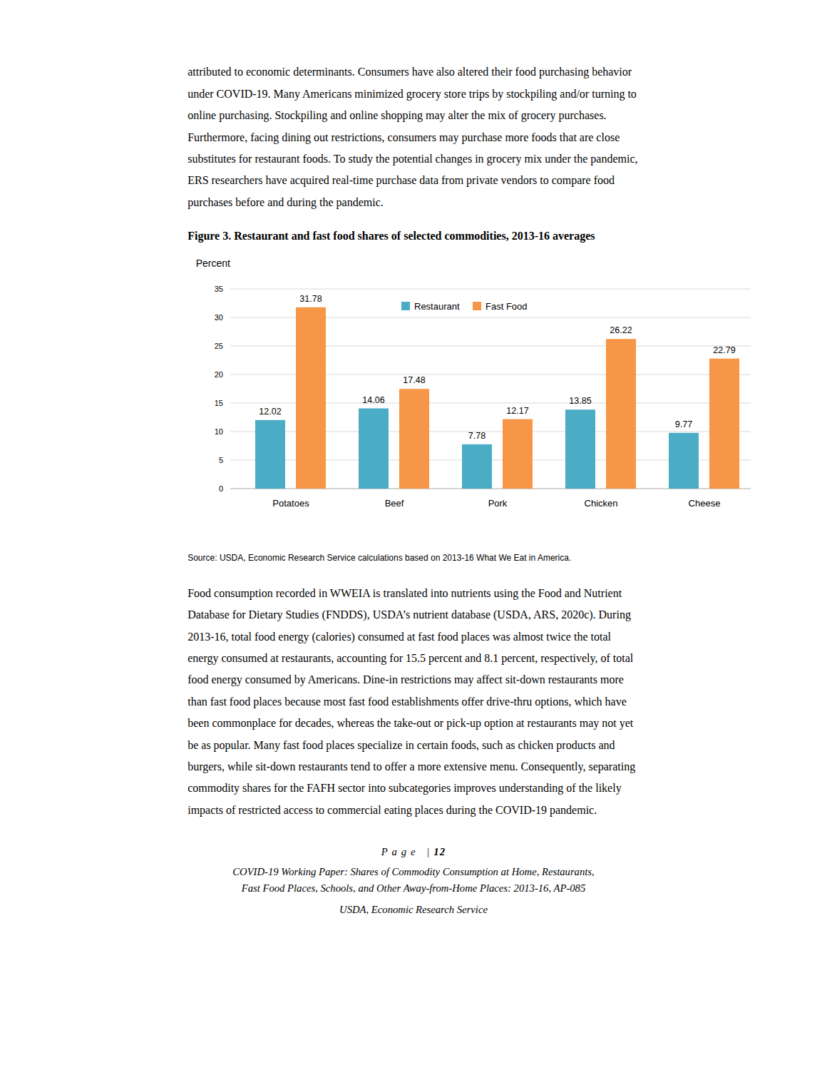attributed to economic determinants. Consumers have also altered their food purchasing behavior under COVID-19. Many Americans minimized grocery store trips by stockpiling and/or turning to online purchasing. Stockpiling and online shopping may alter the mix of grocery purchases. Furthermore, facing dining out restrictions, consumers may purchase more foods that are close substitutes for restaurant foods. To study the potential changes in grocery mix under the pandemic, ERS researchers have acquired real-time purchase data from private vendors to compare food purchases before and during the pandemic.
Figure 3. Restaurant and fast food shares of selected commodities, 2013-16 averages
Percent
35 30 25 20 15 10 5 0 Restaurant Fast Food 12.02 31.78 Potatoes 14.06 17.48 Beef 7.78 12.17 Pork 13.85 26.22 Chicken 9.77 22.79 Cheese
Source: USDA, Economic Research Service calculations based on 2013-16 What We Eat in America.
Food consumption recorded in WWEIA is translated into nutrients using the Food and Nutrient Database for Dietary Studies (FNDDS), USDA’s nutrient database (USDA, ARS, 2020c). During 2013-16, total food energy (calories) consumed at fast food places was almost twice the total energy consumed at restaurants, accounting for 15.5 percent and 8.1 percent, respectively, of total food energy consumed by Americans. Dine-in restrictions may affect sit-down restaurants more than fast food places because most fast food establishments offer drive-thru options, which have been commonplace for decades, whereas the take-out or pick-up option at restaurants may not yet be as popular. Many fast food places specialize in certain foods, such as chicken products and burgers, while sit-down restaurants tend to offer a more extensive menu. Consequently, separating commodity shares for the FAFH sector into subcategories improves understanding of the likely impacts of restricted access to commercial eating places during the COVID-19 pandemic.
P a g e | 12
COVID-19 Working Paper: Shares of Commodity Consumption at Home, Restaurants,
Fast Food Places, Schools, and Other Away-from-Home Places: 2013-16, AP-085
USDA, Economic Research Service